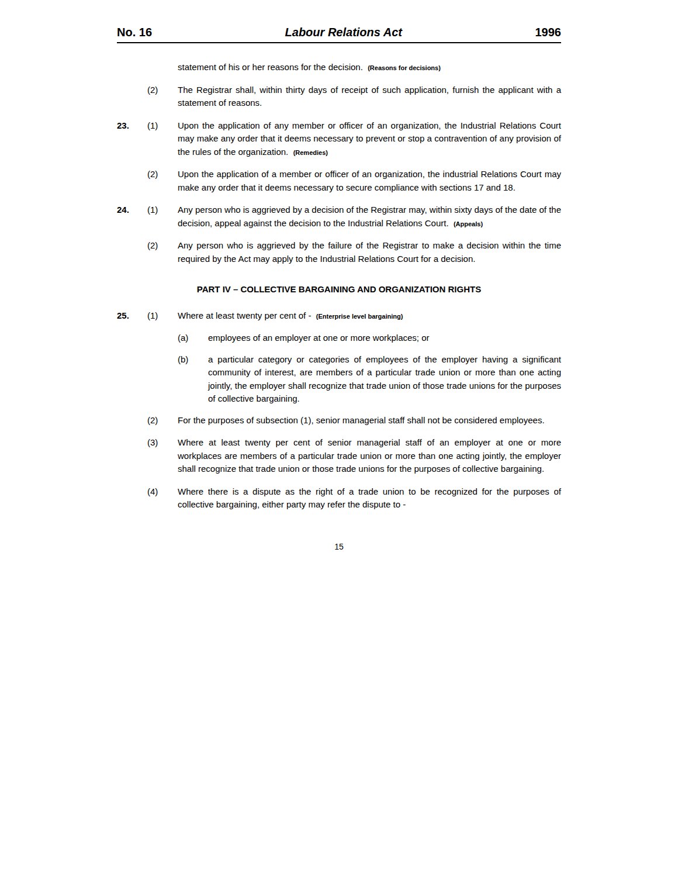No. 16 Labour Relations Act 1996
statement of his or her reasons for the decision. (Reasons for decisions)
(2)
The Registrar shall, within thirty days of receipt of such application, furnish the applicant with a statement of reasons.
23.
(1)
Upon the application of any member or officer of an organization, the Industrial Relations Court may make any order that it deems necessary to prevent or stop a contravention of any provision of the rules of the organization. (Remedies)
(2)
Upon the application of a member or officer of an organization, the industrial Relations Court may make any order that it deems necessary to secure compliance with sections 17 and 18.
24.
(1)
Any person who is aggrieved by a decision of the Registrar may, within sixty days of the date of the decision, appeal against the decision to the Industrial Relations Court. (Appeals)
(2)
Any person who is aggrieved by the failure of the Registrar to make a decision within the time required by the Act may apply to the Industrial Relations Court for a decision.
PART IV – COLLECTIVE BARGAINING AND ORGANIZATION RIGHTS
25.
(1)
Where at least twenty per cent of - (Enterprise level bargaining)
(a)
employees of an employer at one or more workplaces; or
(b)
a particular category or categories of employees of the employer having a significant community of interest, are members of a particular trade union or more than one acting jointly, the employer shall recognize that trade union of those trade unions for the purposes of collective bargaining.
(2)
For the purposes of subsection (1), senior managerial staff shall not be considered employees.
(3)
Where at least twenty per cent of senior managerial staff of an employer at one or more workplaces are members of a particular trade union or more than one acting jointly, the employer shall recognize that trade union or those trade unions for the purposes of collective bargaining.
(4)
Where there is a dispute as the right of a trade union to be recognized for the purposes of collective bargaining, either party may refer the dispute to -
15